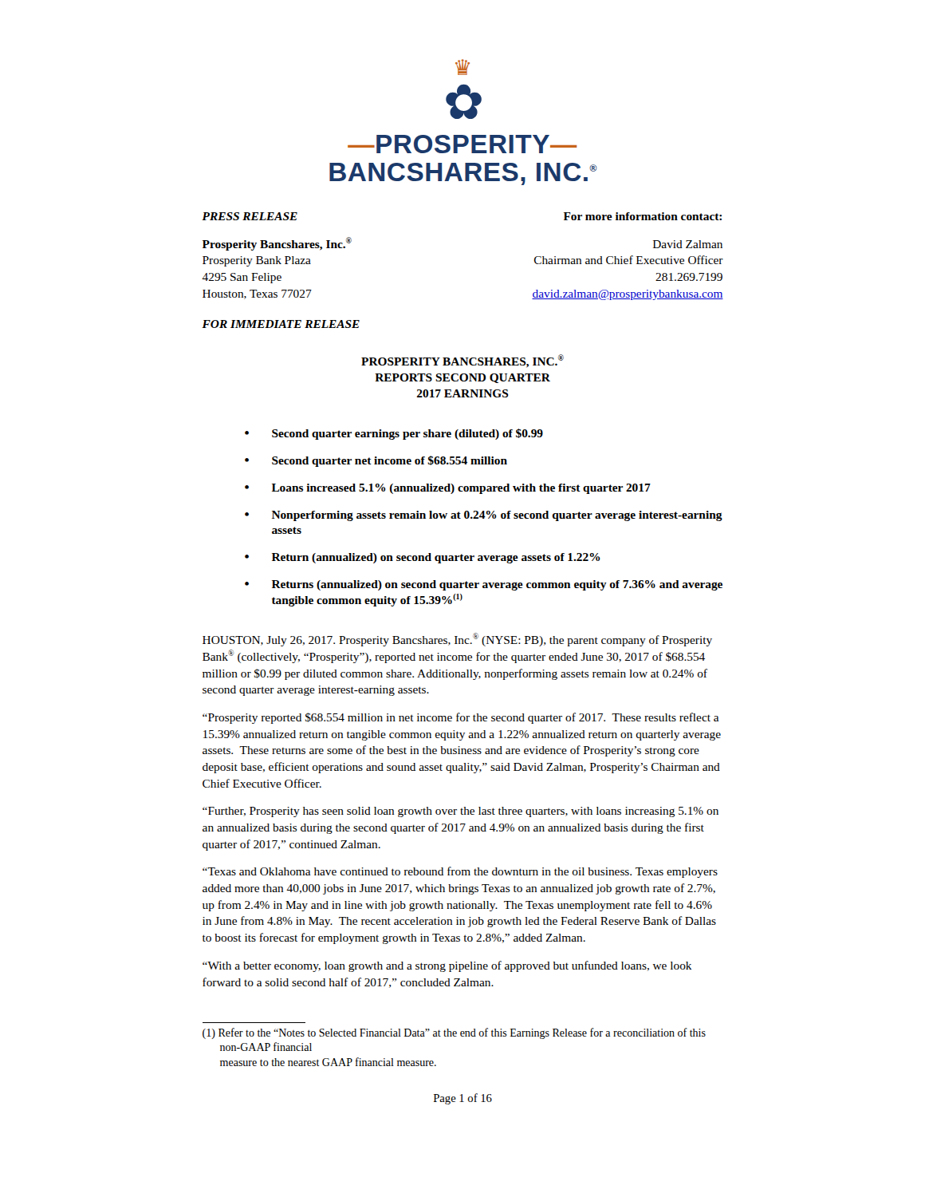♛
✿
—PROSPERITY—
BANCSHARES, INC.®
| PRESS RELEASE | For more information contact: |
| Prosperity Bancshares, Inc. ® | David Zalman |
| Prosperity Bank Plaza | Chairman and Chief Executive Officer |
| 4295 San Felipe | 281.269.7199 |
| Houston, Texas 77027 | david.zalman@prosperitybankusa.com |
FOR IMMEDIATE RELEASE
PROSPERITY BANCSHARES, INC.®
REPORTS SECOND QUARTER
2017 EARNINGS
Second quarter earnings per share (diluted) of $0.99
Second quarter net income of $68.554 million
Loans increased 5.1% (annualized) compared with the first quarter 2017
Nonperforming assets remain low at 0.24% of second quarter average interest-earning assets
Return (annualized) on second quarter average assets of 1.22%
Returns (annualized) on second quarter average common equity of 7.36% and average tangible common equity of 15.39%(1)
HOUSTON, July 26, 2017. Prosperity Bancshares, Inc.® (NYSE: PB), the parent company of Prosperity Bank® (collectively, “Prosperity”), reported net income for the quarter ended June 30, 2017 of $68.554 million or $0.99 per diluted common share. Additionally, nonperforming assets remain low at 0.24% of second quarter average interest-earning assets.
“Prosperity reported $68.554 million in net income for the second quarter of 2017. These results reflect a 15.39% annualized return on tangible common equity and a 1.22% annualized return on quarterly average assets. These returns are some of the best in the business and are evidence of Prosperity’s strong core deposit base, efficient operations and sound asset quality,” said David Zalman, Prosperity’s Chairman and Chief Executive Officer.
“Further, Prosperity has seen solid loan growth over the last three quarters, with loans increasing 5.1% on an annualized basis during the second quarter of 2017 and 4.9% on an annualized basis during the first quarter of 2017,” continued Zalman.
“Texas and Oklahoma have continued to rebound from the downturn in the oil business. Texas employers added more than 40,000 jobs in June 2017, which brings Texas to an annualized job growth rate of 2.7%, up from 2.4% in May and in line with job growth nationally. The Texas unemployment rate fell to 4.6% in June from 4.8% in May. The recent acceleration in job growth led the Federal Reserve Bank of Dallas to boost its forecast for employment growth in Texas to 2.8%,” added Zalman.
“With a better economy, loan growth and a strong pipeline of approved but unfunded loans, we look forward to a solid second half of 2017,” concluded Zalman.
(1) Refer to the “Notes to Selected Financial Data” at the end of this Earnings Release for a reconciliation of this non-GAAP financial measure to the nearest GAAP financial measure.
Page 1 of 16